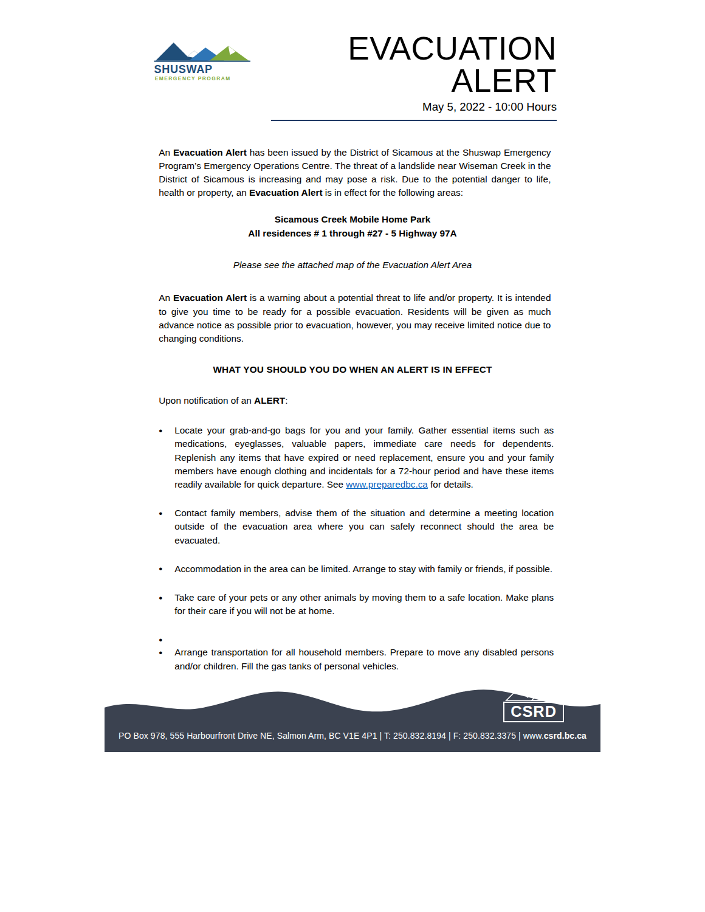SHUSWAP EMERGENCY PROGRAM
EVACUATION ALERT
May 5, 2022 - 10:00 Hours
An Evacuation Alert has been issued by the District of Sicamous at the Shuswap Emergency Program’s Emergency Operations Centre. The threat of a landslide near Wiseman Creek in the District of Sicamous is increasing and may pose a risk. Due to the potential danger to life, health or property, an Evacuation Alert is in effect for the following areas:
Sicamous Creek Mobile Home Park
All residences # 1 through #27 - 5 Highway 97A
Please see the attached map of the Evacuation Alert Area
An Evacuation Alert is a warning about a potential threat to life and/or property. It is intended to give you time to be ready for a possible evacuation. Residents will be given as much advance notice as possible prior to evacuation, however, you may receive limited notice due to changing conditions.
WHAT YOU SHOULD YOU DO WHEN AN ALERT IS IN EFFECT
Upon notification of an ALERT:
Locate your grab-and-go bags for you and your family. Gather essential items such as medications, eyeglasses, valuable papers, immediate care needs for dependents. Replenish any items that have expired or need replacement, ensure you and your family members have enough clothing and incidentals for a 72-hour period and have these items readily available for quick departure. See www.preparedbc.ca for details.
Contact family members, advise them of the situation and determine a meeting location outside of the evacuation area where you can safely reconnect should the area be evacuated.
Accommodation in the area can be limited. Arrange to stay with family or friends, if possible.
Take care of your pets or any other animals by moving them to a safe location. Make plans for their care if you will not be at home.
Arrange transportation for all household members. Prepare to move any disabled persons and/or children. Fill the gas tanks of personal vehicles.
CSRD
PO Box 978, 555 Harbourfront Drive NE, Salmon Arm, BC V1E 4P1 | T: 250.832.8194 | F: 250.832.3375 | www.csrd.bc.ca